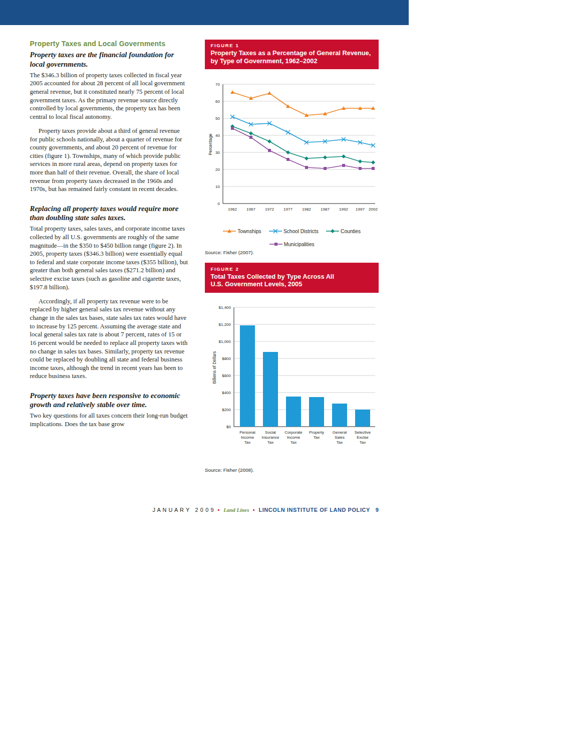Property Taxes and Local Governments
Property taxes are the financial foundation for local governments.
The $346.3 billion of property taxes collected in fiscal year 2005 accounted for about 28 percent of all local government general revenue, but it constituted nearly 75 percent of local government taxes. As the primary revenue source directly controlled by local governments, the property tax has been central to local fiscal autonomy.
Property taxes provide about a third of general revenue for public schools nationally, about a quarter of revenue for county governments, and about 20 percent of revenue for cities (figure 1). Townships, many of which provide public services in more rural areas, depend on property taxes for more than half of their revenue. Overall, the share of local revenue from property taxes decreased in the 1960s and 1970s, but has remained fairly constant in recent decades.
Replacing all property taxes would require more than doubling state sales taxes.
Total property taxes, sales taxes, and corporate income taxes collected by all U.S. governments are roughly of the same magnitude—in the $350 to $450 billion range (figure 2). In 2005, property taxes ($346.3 billion) were essentially equal to federal and state corporate income taxes ($355 billion), but greater than both general sales taxes ($271.2 billion) and selective excise taxes (such as gasoline and cigarette taxes, $197.8 billion).
Accordingly, if all property tax revenue were to be replaced by higher general sales tax revenue without any change in the sales tax bases, state sales tax rates would have to increase by 125 percent. Assuming the average state and local general sales tax rate is about 7 percent, rates of 15 or 16 percent would be needed to replace all property taxes with no change in sales tax bases. Similarly, property tax revenue could be replaced by doubling all state and federal business income taxes, although the trend in recent years has been to reduce business taxes.
Property taxes have been responsive to economic growth and relatively stable over time.
Two key questions for all taxes concern their long-run budget implications. Does the tax base grow
FIGURE 1
Property Taxes as a Percentage of General Revenue,
by Type of Government, 1962–2002
70 60 50 40 30 20 10 0 Percentage 1962 1967 1972 1977 1982 1987 1992 1997 2002
Townships
School Districts
Counties
Municipalities
Source: Fisher (2007).
FIGURE 2
Total Taxes Collected by Type Across All
U.S. Government Levels, 2005
$1,400 $1,200 $1,000 $800 $600 $400 $200 $0 Billions of Dollars PersonalIncomeTax SocialInsuranceTax CorporateIncomeTax PropertyTax GeneralSalesTax SelectiveExciseTax
Source: Fisher (2008).
J A N U A R Y 2 0 0 9 • Land Lines • LINCOLN INSTITUTE OF LAND POLICY 9